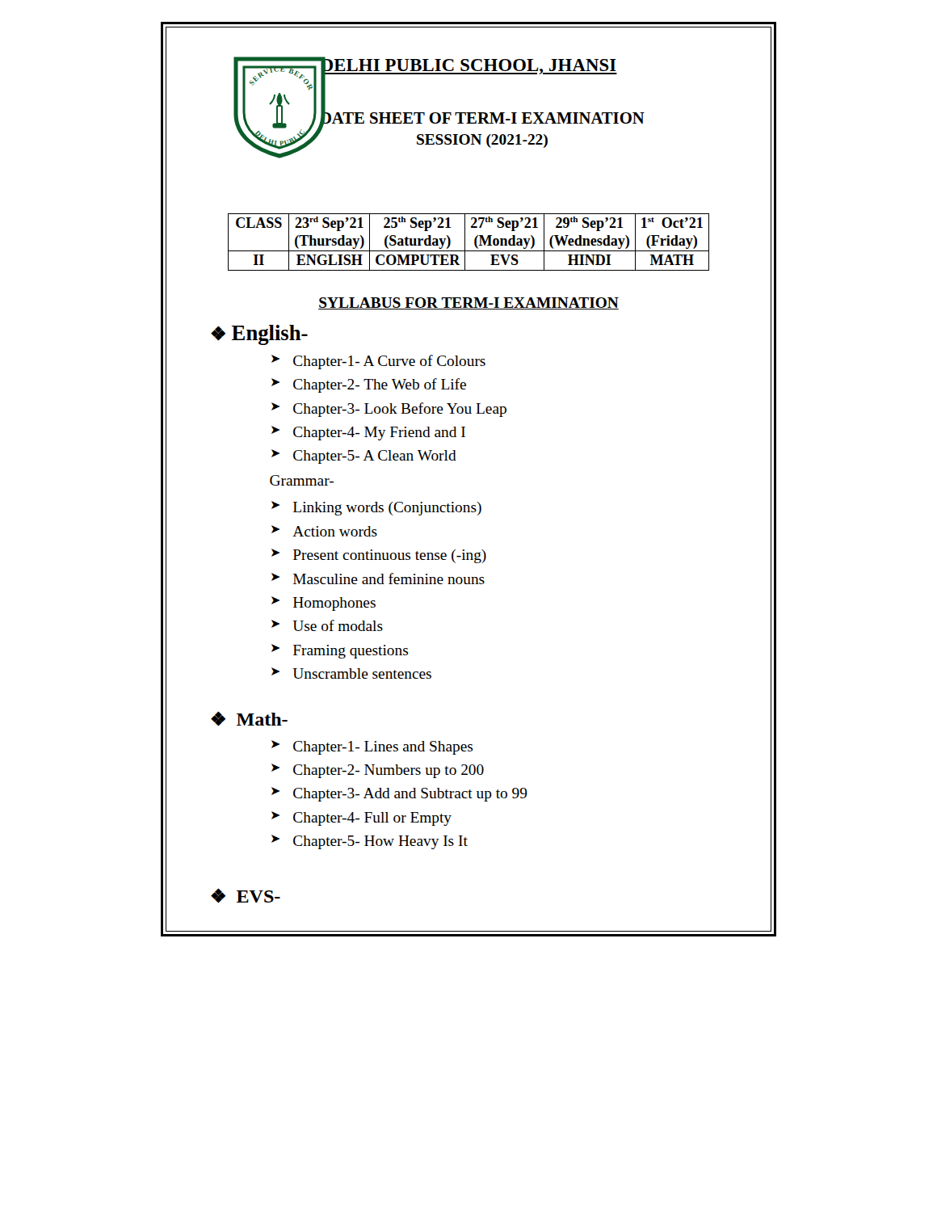SERVICE BEFORE SELF DELHI PUBLIC SCHOOL
DELHI PUBLIC SCHOOL, JHANSI
DATE SHEET OF TERM-I EXAMINATION
SESSION (2021-22)
| CLASS | 23 rd Sep’21 (Thursday) | 25 th Sep’21 (Saturday) | 27 th Sep’21 (Monday) | 29 th Sep’21 (Wednesday) | 1 st Oct’21 (Friday) |
| II | ENGLISH | COMPUTER | EVS | HINDI | MATH |
SYLLABUS FOR TERM-I EXAMINATION
❖English-
Chapter-1- A Curve of Colours
Chapter-2- The Web of Life
Chapter-3- Look Before You Leap
Chapter-4- My Friend and I
Chapter-5- A Clean World
Grammar-
Linking words (Conjunctions)
Action words
Present continuous tense (-ing)
Masculine and feminine nouns
Homophones
Use of modals
Framing questions
Unscramble sentences
❖ Math-
Chapter-1- Lines and Shapes
Chapter-2- Numbers up to 200
Chapter-3- Add and Subtract up to 99
Chapter-4- Full or Empty
Chapter-5- How Heavy Is It
❖ EVS-